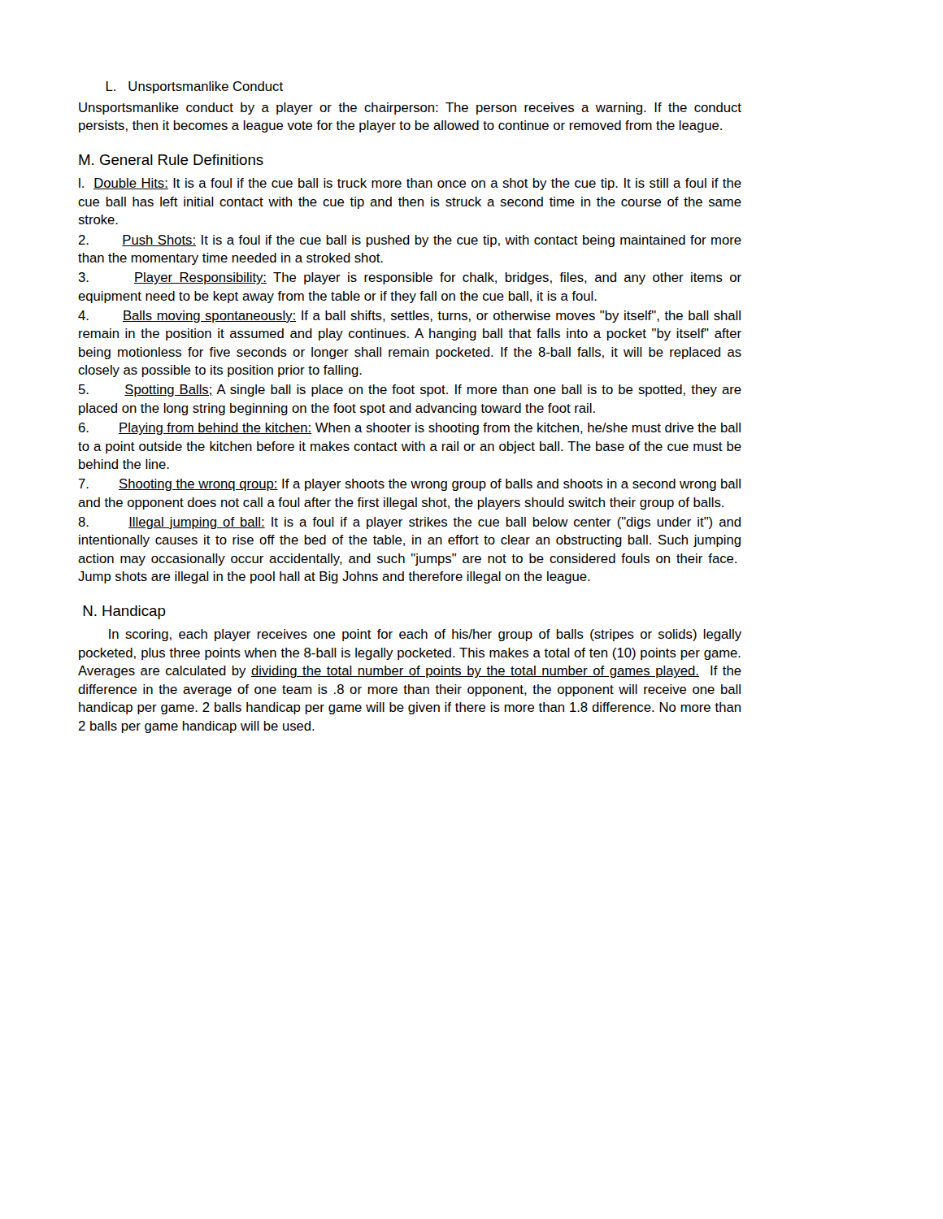L. Unsportsmanlike Conduct
Unsportsmanlike conduct by a player or the chairperson: The person receives a warning. If the conduct persists, then it becomes a league vote for the player to be allowed to continue or removed from the league.
M. General Rule Definitions
l. Double Hits: It is a foul if the cue ball is truck more than once on a shot by the cue tip. It is still a foul if the cue ball has left initial contact with the cue tip and then is struck a second time in the course of the same stroke.
2. Push Shots: It is a foul if the cue ball is pushed by the cue tip, with contact being maintained for more than the momentary time needed in a stroked shot.
3. Player Responsibility: The player is responsible for chalk, bridges, files, and any other items or equipment need to be kept away from the table or if they fall on the cue ball, it is a foul.
4. Balls moving spontaneously: If a ball shifts, settles, turns, or otherwise moves "by itself", the ball shall remain in the position it assumed and play continues. A hanging ball that falls into a pocket "by itself" after being motionless for five seconds or longer shall remain pocketed. If the 8-ball falls, it will be replaced as closely as possible to its position prior to falling.
5. Spotting Balls; A single ball is place on the foot spot. If more than one ball is to be spotted, they are placed on the long string beginning on the foot spot and advancing toward the foot rail.
6. Playing from behind the kitchen: When a shooter is shooting from the kitchen, he/she must drive the ball to a point outside the kitchen before it makes contact with a rail or an object ball. The base of the cue must be behind the line.
7. Shooting the wronq qroup: If a player shoots the wrong group of balls and shoots in a second wrong ball and the opponent does not call a foul after the first illegal shot, the players should switch their group of balls.
8. Illegal jumping of ball: It is a foul if a player strikes the cue ball below center ("digs under it") and intentionally causes it to rise off the bed of the table, in an effort to clear an obstructing ball. Such jumping action may occasionally occur accidentally, and such "jumps" are not to be considered fouls on their face. Jump shots are illegal in the pool hall at Big Johns and therefore illegal on the league.
N. Handicap
In scoring, each player receives one point for each of his/her group of balls (stripes or solids) legally pocketed, plus three points when the 8-ball is legally pocketed. This makes a total of ten (10) points per game. Averages are calculated by dividing the total number of points by the total number of games played. If the difference in the average of one team is .8 or more than their opponent, the opponent will receive one ball handicap per game. 2 balls handicap per game will be given if there is more than 1.8 difference. No more than 2 balls per game handicap will be used.